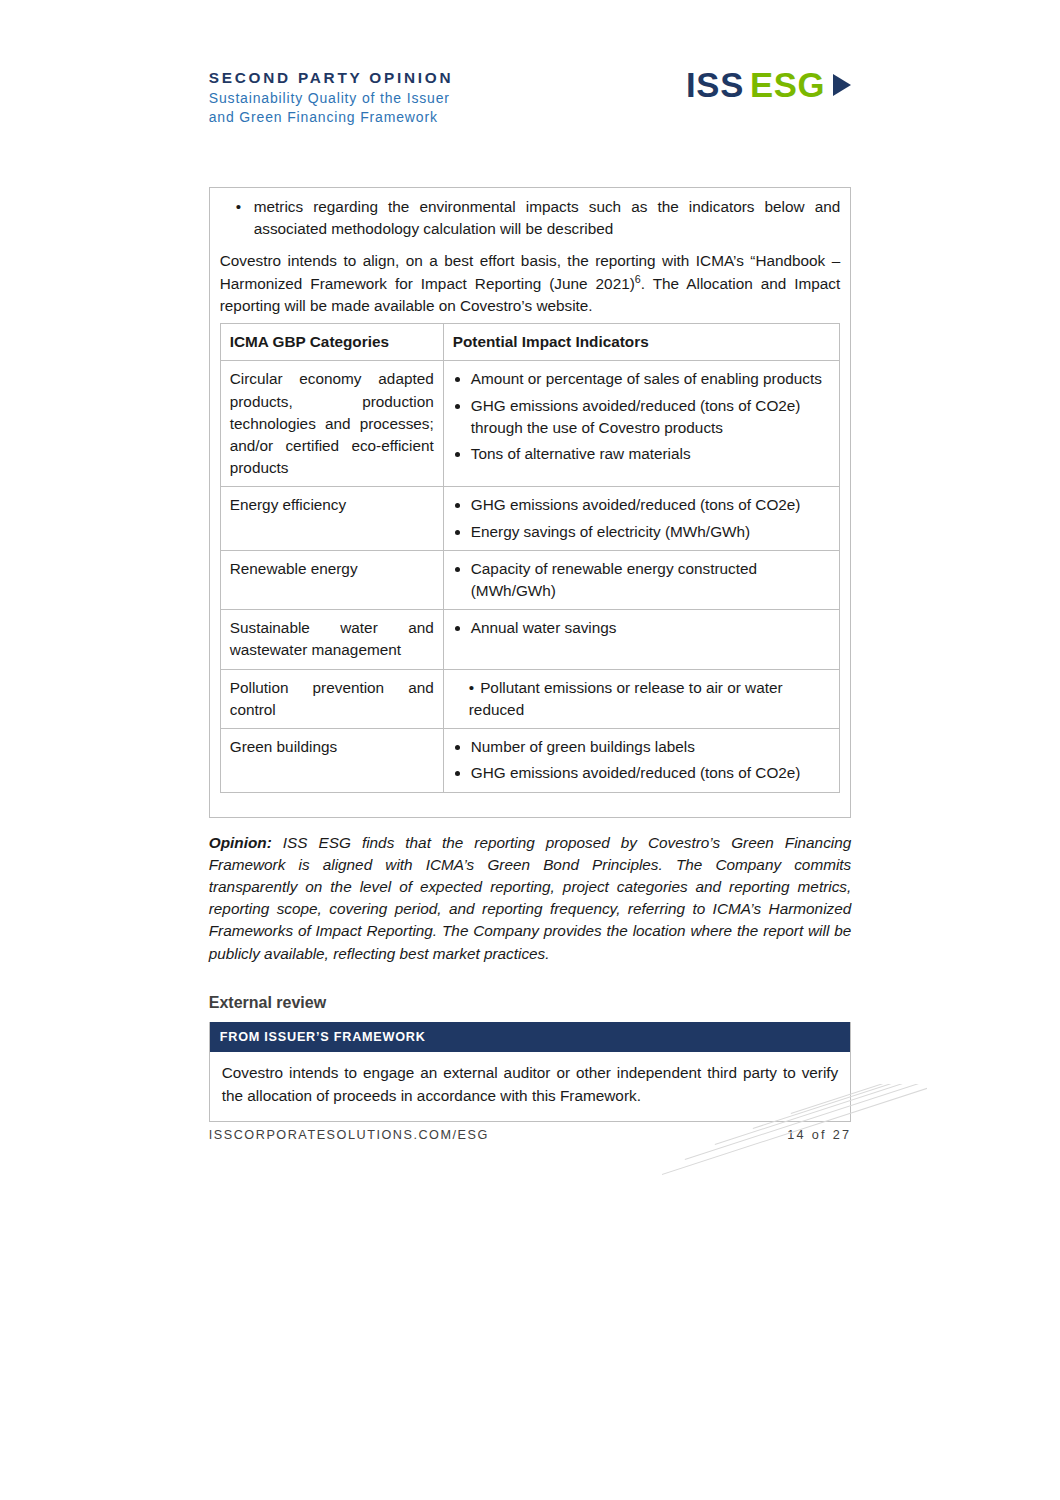Second Party Opinion
Sustainability Quality of the Issuer
and Green Financing Framework
ISS ESG
metrics regarding the environmental impacts such as the indicators below and associated methodology calculation will be described
Covestro intends to align, on a best effort basis, the reporting with ICMA’s “Handbook – Harmonized Framework for Impact Reporting (June 2021)6. The Allocation and Impact reporting will be made available on Covestro’s website.
| ICMA GBP Categories | Potential Impact Indicators |
| --- | --- |
| Circular economy adapted products, production technologies and processes; and/or certified eco-efficient products | Amount or percentage of sales of enabling products GHG emissions avoided/reduced (tons of CO2e) through the use of Covestro products Tons of alternative raw materials |
| Energy efficiency | GHG emissions avoided/reduced (tons of CO2e) Energy savings of electricity (MWh/GWh) |
| Renewable energy | Capacity of renewable energy constructed (MWh/GWh) |
| Sustainable water and wastewater management | Annual water savings |
| Pollution prevention and control | Pollutant emissions or release to air or water reduced |
| Green buildings | Number of green buildings labels GHG emissions avoided/reduced (tons of CO2e) |
Opinion: ISS ESG finds that the reporting proposed by Covestro’s Green Financing Framework is aligned with ICMA’s Green Bond Principles. The Company commits transparently on the level of expected reporting, project categories and reporting metrics, reporting scope, covering period, and reporting frequency, referring to ICMA’s Harmonized Frameworks of Impact Reporting. The Company provides the location where the report will be publicly available, reflecting best market practices.
External review
FROM ISSUER’S FRAMEWORK
Covestro intends to engage an external auditor or other independent third party to verify the allocation of proceeds in accordance with this Framework.
isscorporatesolutions.com/esg
14 of 27